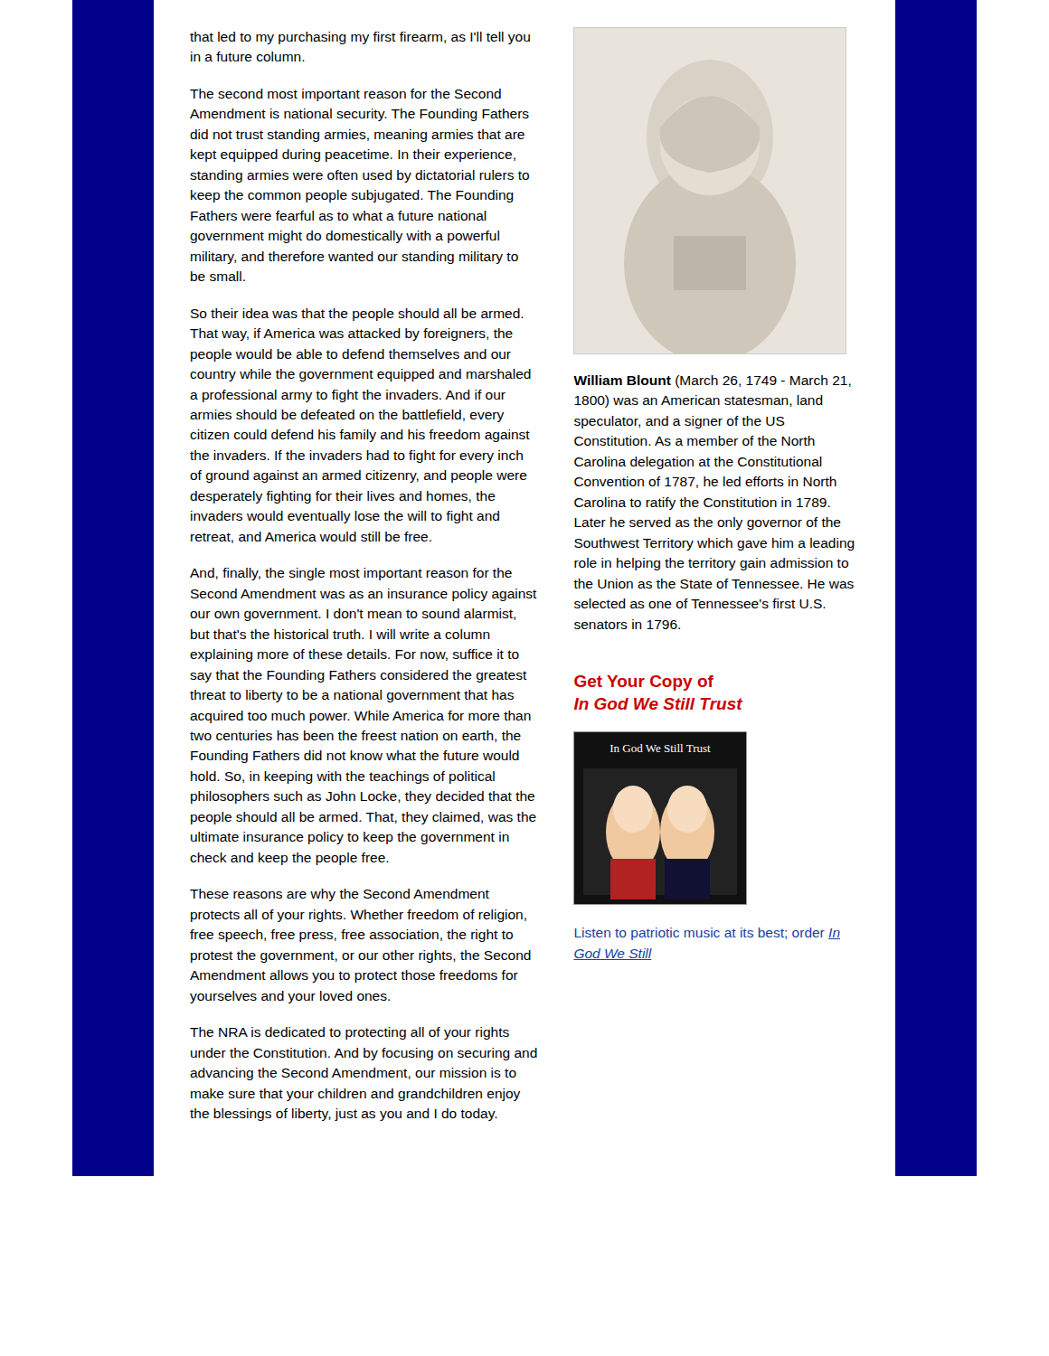that led to my purchasing my first firearm, as I'll tell you in a future column.
The second most important reason for the Second Amendment is national security. The Founding Fathers did not trust standing armies, meaning armies that are kept equipped during peacetime. In their experience, standing armies were often used by dictatorial rulers to keep the common people subjugated. The Founding Fathers were fearful as to what a future national government might do domestically with a powerful military, and therefore wanted our standing military to be small.
So their idea was that the people should all be armed. That way, if America was attacked by foreigners, the people would be able to defend themselves and our country while the government equipped and marshaled a professional army to fight the invaders. And if our armies should be defeated on the battlefield, every citizen could defend his family and his freedom against the invaders. If the invaders had to fight for every inch of ground against an armed citizenry, and people were desperately fighting for their lives and homes, the invaders would eventually lose the will to fight and retreat, and America would still be free.
And, finally, the single most important reason for the Second Amendment was as an insurance policy against our own government. I don't mean to sound alarmist, but that's the historical truth. I will write a column explaining more of these details. For now, suffice it to say that the Founding Fathers considered the greatest threat to liberty to be a national government that has acquired too much power. While America for more than two centuries has been the freest nation on earth, the Founding Fathers did not know what the future would hold. So, in keeping with the teachings of political philosophers such as John Locke, they decided that the people should all be armed. That, they claimed, was the ultimate insurance policy to keep the government in check and keep the people free.
These reasons are why the Second Amendment protects all of your rights. Whether freedom of religion, free speech, free press, free association, the right to protest the government, or our other rights, the Second Amendment allows you to protect those freedoms for yourselves and your loved ones.
The NRA is dedicated to protecting all of your rights under the Constitution. And by focusing on securing and advancing the Second Amendment, our mission is to make sure that your children and grandchildren enjoy the blessings of liberty, just as you and I do today.
William Blount (March 26, 1749 - March 21, 1800) was an American statesman, land speculator, and a signer of the US Constitution. As a member of the North Carolina delegation at the Constitutional Convention of 1787, he led efforts in North Carolina to ratify the Constitution in 1789. Later he served as the only governor of the Southwest Territory which gave him a leading role in helping the territory gain admission to the Union as the State of Tennessee. He was selected as one of Tennessee's first U.S. senators in 1796.
Get Your Copy of
In God We Still Trust
Listen to patriotic music at its best; order In God We Still